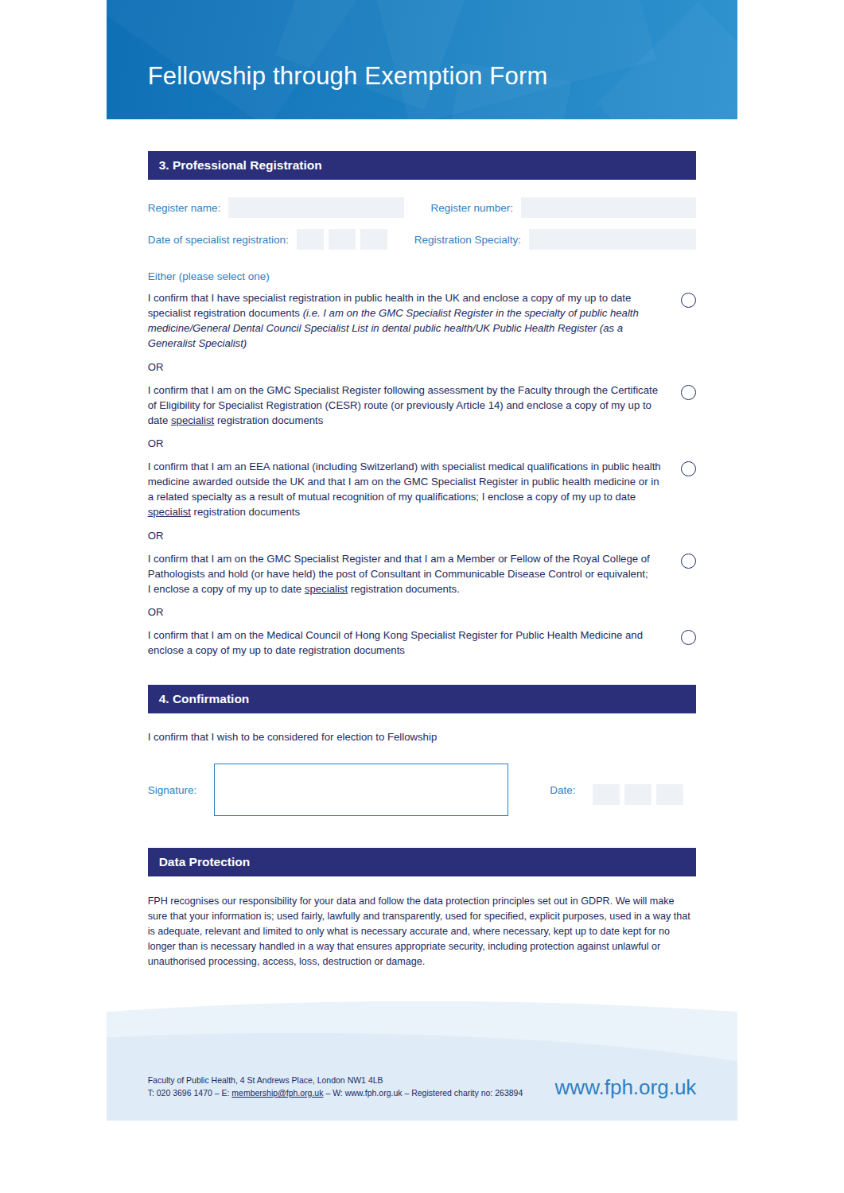Fellowship through Exemption Form
3. Professional Registration
Register name: Register number:
Date of specialist registration: Registration Specialty:
Either (please select one)
I confirm that I have specialist registration in public health in the UK and enclose a copy of my up to date specialist registration documents (i.e. I am on the GMC Specialist Register in the specialty of public health medicine/General Dental Council Specialist List in dental public health/UK Public Health Register (as a Generalist Specialist)
OR
I confirm that I am on the GMC Specialist Register following assessment by the Faculty through the Certificate of Eligibility for Specialist Registration (CESR) route (or previously Article 14) and enclose a copy of my up to date specialist registration documents
OR
I confirm that I am an EEA national (including Switzerland) with specialist medical qualifications in public health medicine awarded outside the UK and that I am on the GMC Specialist Register in public health medicine or in a related specialty as a result of mutual recognition of my qualifications; I enclose a copy of my up to date specialist registration documents
OR
I confirm that I am on the GMC Specialist Register and that I am a Member or Fellow of the Royal College of Pathologists and hold (or have held) the post of Consultant in Communicable Disease Control or equivalent;
I enclose a copy of my up to date specialist registration documents.
OR
I confirm that I am on the Medical Council of Hong Kong Specialist Register for Public Health Medicine and enclose a copy of my up to date registration documents
4. Confirmation
I confirm that I wish to be considered for election to Fellowship
Signature: Date:
Data Protection
FPH recognises our responsibility for your data and follow the data protection principles set out in GDPR. We will make sure that your information is; used fairly, lawfully and transparently, used for specified, explicit purposes, used in a way that is adequate, relevant and limited to only what is necessary accurate and, where necessary, kept up to date kept for no longer than is necessary handled in a way that ensures appropriate security, including protection against unlawful or unauthorised processing, access, loss, destruction or damage.
Faculty of Public Health, 4 St Andrews Place, London NW1 4LB
T: 020 3696 1470 – E: membership@fph.org.uk – W: www.fph.org.uk – Registered charity no: 263894
www.fph.org.uk